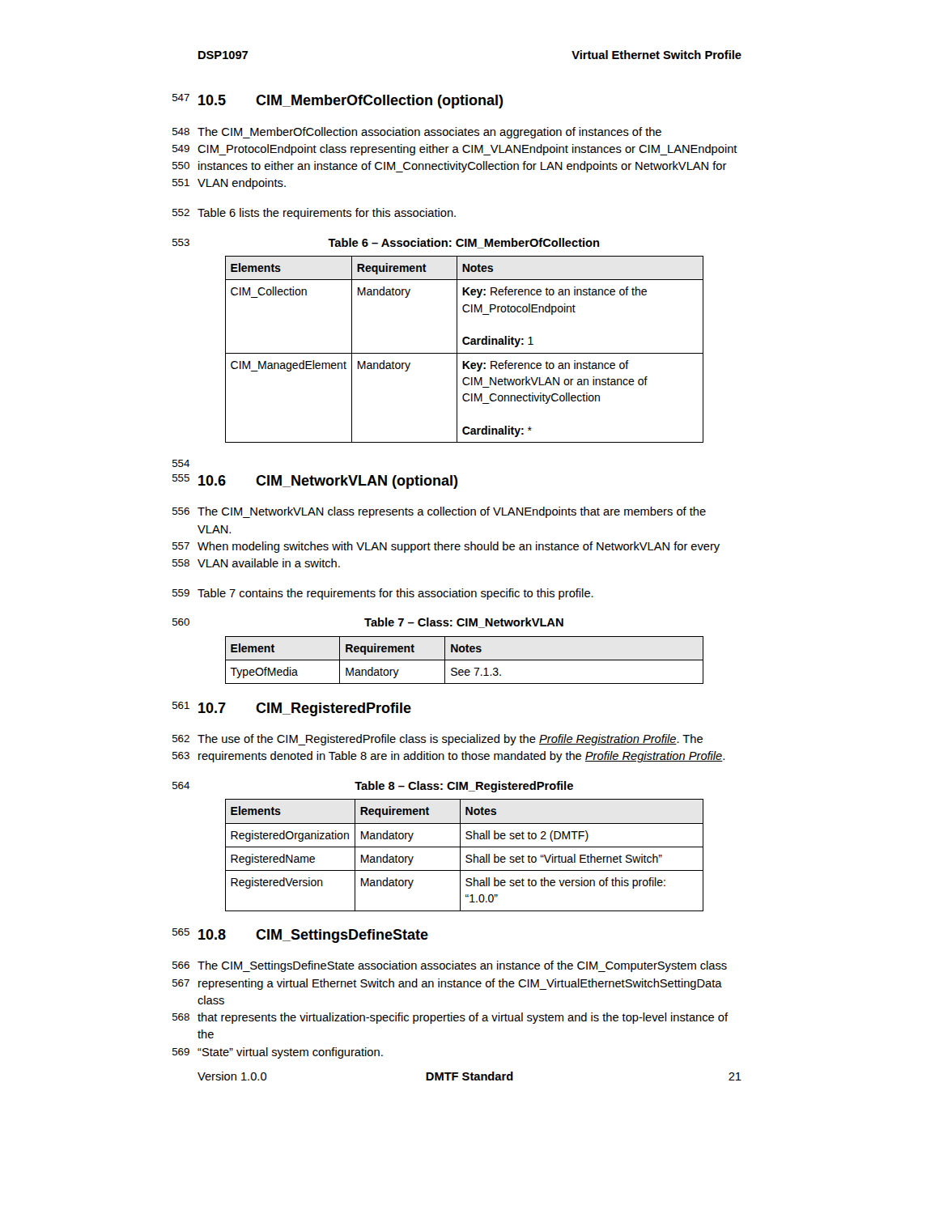DSP1097
Virtual Ethernet Switch Profile
547
10.5 CIM_MemberOfCollection (optional)
548 The CIM_MemberOfCollection association associates an aggregation of instances of the
549 CIM_ProtocolEndpoint class representing either a CIM_VLANEndpoint instances or CIM_LANEndpoint
550instances to either an instance of CIM_ConnectivityCollection for LAN endpoints or NetworkVLAN for
551 VLAN endpoints.
552 Table 6 lists the requirements for this association.
553
Table 6 – Association: CIM_MemberOfCollection
| Elements | Requirement | Notes |
| --- | --- | --- |
| CIM_Collection | Mandatory | Key: Reference to an instance of the CIM_ProtocolEndpoint Cardinality: 1 |
| CIM_ManagedElement | Mandatory | Key: Reference to an instance of CIM_NetworkVLAN or an instance of CIM_ConnectivityCollection Cardinality: * |
554
555
10.6 CIM_NetworkVLAN (optional)
556 The CIM_NetworkVLAN class represents a collection of VLANEndpoints that are members of the VLAN.
557 When modeling switches with VLAN support there should be an instance of NetworkVLAN for every
558 VLAN available in a switch.
559 Table 7 contains the requirements for this association specific to this profile.
560
Table 7 – Class: CIM_NetworkVLAN
| Element | Requirement | Notes |
| --- | --- | --- |
| TypeOfMedia | Mandatory | See 7.1.3. |
561
10.7 CIM_RegisteredProfile
562 The use of the CIM_RegisteredProfile class is specialized by the Profile Registration Profile. The
563requirements denoted in Table 8 are in addition to those mandated by the Profile Registration Profile.
564
Table 8 – Class: CIM_RegisteredProfile
| Elements | Requirement | Notes |
| --- | --- | --- |
| RegisteredOrganization | Mandatory | Shall be set to 2 (DMTF) |
| RegisteredName | Mandatory | Shall be set to “Virtual Ethernet Switch” |
| RegisteredVersion | Mandatory | Shall be set to the version of this profile: “1.0.0” |
565
10.8 CIM_SettingsDefineState
566 The CIM_SettingsDefineState association associates an instance of the CIM_ComputerSystem class
567representing a virtual Ethernet Switch and an instance of the CIM_VirtualEthernetSwitchSettingData class
568that represents the virtualization-specific properties of a virtual system and is the top-level instance of the
569“State” virtual system configuration.
Version 1.0.0
DMTF Standard
21